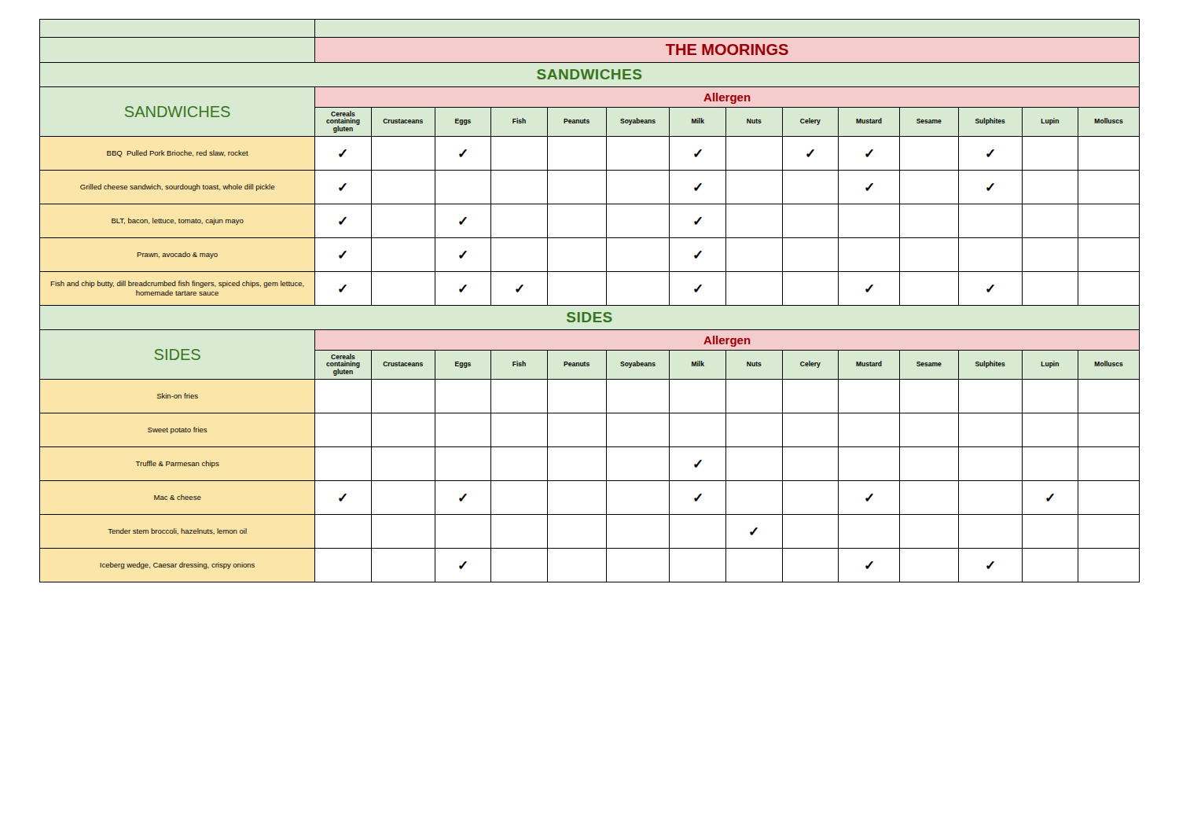| | THE MOORINGS |
| SANDWICHES |
| SANDWICHES | Allergen |
| Cereals containing gluten | Crustaceans | Eggs | Fish | Peanuts | Soyabeans | Milk | Nuts | Celery | Mustard | Sesame | Sulphites | Lupin | Molluscs |
| BBQ Pulled Pork Brioche, red slaw, rocket | ✓ | | ✓ | | | | ✓ | | ✓ | ✓ | | ✓ | | |
| Grilled cheese sandwich, sourdough toast, whole dill pickle | ✓ | | | | | | ✓ | | | ✓ | | ✓ | | |
| BLT, bacon, lettuce, tomato, cajun mayo | ✓ | | ✓ | | | | ✓ | | | | | | | |
| Prawn, avocado & mayo | ✓ | | ✓ | | | | ✓ | | | | | | | |
| Fish and chip butty, dill breadcrumbed fish fingers, spiced chips, gem lettuce, homemade tartare sauce | ✓ | | ✓ | ✓ | | | ✓ | | | ✓ | | ✓ | | |
| SIDES |
| SIDES | Allergen |
| Cereals containing gluten | Crustaceans | Eggs | Fish | Peanuts | Soyabeans | Milk | Nuts | Celery | Mustard | Sesame | Sulphites | Lupin | Molluscs |
| Skin-on fries | | | | | | | | | | | | | | |
| Sweet potato fries | | | | | | | | | | | | | | |
| Truffle & Parmesan chips | | | | | | | ✓ | | | | | | | |
| Mac & cheese | ✓ | | ✓ | | | | ✓ | | | ✓ | | | ✓ | |
| Tender stem broccoli, hazelnuts, lemon oil | | | | | | | | ✓ | | | | | | |
| Iceberg wedge, Caesar dressing, crispy onions | | | ✓ | | | | | | | ✓ | | ✓ | | |